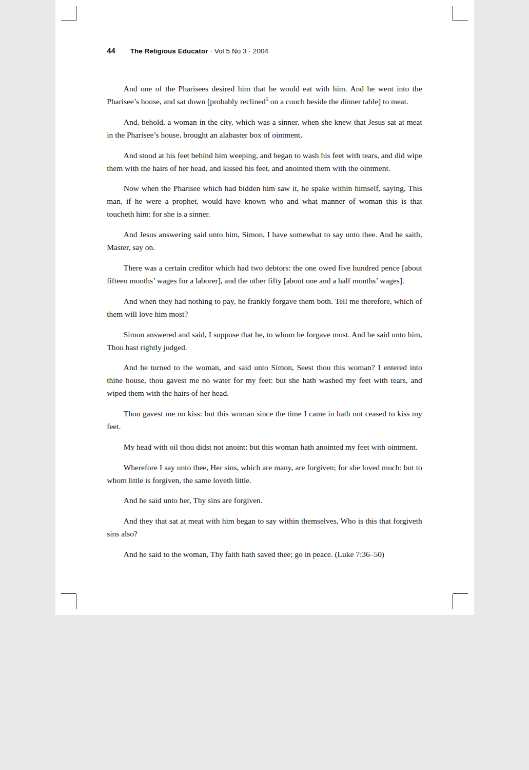44 The Religious Educator · Vol 5 No 3 · 2004
And one of the Pharisees desired him that he would eat with him. And he went into the Pharisee’s house, and sat down [probably reclined5 on a couch beside the dinner table] to meat.
And, behold, a woman in the city, which was a sinner, when she knew that Jesus sat at meat in the Pharisee’s house, brought an alabaster box of ointment,
And stood at his feet behind him weeping, and began to wash his feet with tears, and did wipe them with the hairs of her head, and kissed his feet, and anointed them with the ointment.
Now when the Pharisee which had bidden him saw it, he spake within himself, saying, This man, if he were a prophet, would have known who and what manner of woman this is that toucheth him: for she is a sinner.
And Jesus answering said unto him, Simon, I have somewhat to say unto thee. And he saith, Master, say on.
There was a certain creditor which had two debtors: the one owed five hundred pence [about fifteen months’ wages for a laborer], and the other fifty [about one and a half months’ wages].
And when they had nothing to pay, he frankly forgave them both. Tell me therefore, which of them will love him most?
Simon answered and said, I suppose that he, to whom he forgave most. And he said unto him, Thou hast rightly judged.
And he turned to the woman, and said unto Simon, Seest thou this woman? I entered into thine house, thou gavest me no water for my feet: but she hath washed my feet with tears, and wiped them with the hairs of her head.
Thou gavest me no kiss: but this woman since the time I came in hath not ceased to kiss my feet.
My head with oil thou didst not anoint: but this woman hath anointed my feet with ointment.
Wherefore I say unto thee, Her sins, which are many, are forgiven; for she loved much: but to whom little is forgiven, the same loveth little.
And he said unto her, Thy sins are forgiven.
And they that sat at meat with him began to say within themselves, Who is this that forgiveth sins also?
And he said to the woman, Thy faith hath saved thee; go in peace. (Luke 7:36–50)